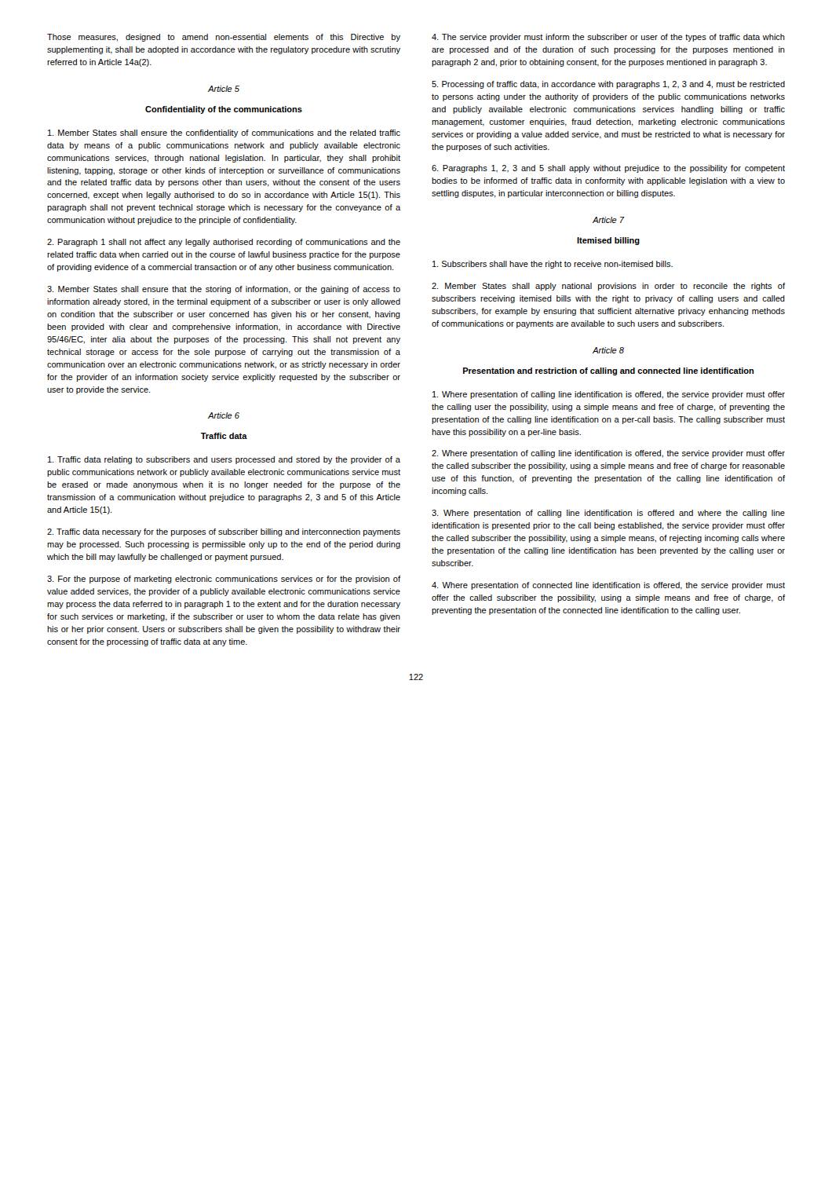Those measures, designed to amend non-essential elements of this Directive by supplementing it, shall be adopted in accordance with the regulatory procedure with scrutiny referred to in Article 14a(2).
Article 5
Confidentiality of the communications
1. Member States shall ensure the confidentiality of communications and the related traffic data by means of a public communications network and publicly available electronic communications services, through national legislation. In particular, they shall prohibit listening, tapping, storage or other kinds of interception or surveillance of communications and the related traffic data by persons other than users, without the consent of the users concerned, except when legally authorised to do so in accordance with Article 15(1). This paragraph shall not prevent technical storage which is necessary for the conveyance of a communication without prejudice to the principle of confidentiality.
2. Paragraph 1 shall not affect any legally authorised recording of communications and the related traffic data when carried out in the course of lawful business practice for the purpose of providing evidence of a commercial transaction or of any other business communication.
3. Member States shall ensure that the storing of information, or the gaining of access to information already stored, in the terminal equipment of a subscriber or user is only allowed on condition that the subscriber or user concerned has given his or her consent, having been provided with clear and comprehensive information, in accordance with Directive 95/46/EC, inter alia about the purposes of the processing. This shall not prevent any technical storage or access for the sole purpose of carrying out the transmission of a communication over an electronic communications network, or as strictly necessary in order for the provider of an information society service explicitly requested by the subscriber or user to provide the service.
Article 6
Traffic data
1. Traffic data relating to subscribers and users processed and stored by the provider of a public communications network or publicly available electronic communications service must be erased or made anonymous when it is no longer needed for the purpose of the transmission of a communication without prejudice to paragraphs 2, 3 and 5 of this Article and Article 15(1).
2. Traffic data necessary for the purposes of subscriber billing and interconnection payments may be processed. Such processing is permissible only up to the end of the period during which the bill may lawfully be challenged or payment pursued.
3. For the purpose of marketing electronic communications services or for the provision of value added services, the provider of a publicly available electronic communications service may process the data referred to in paragraph 1 to the extent and for the duration necessary for such services or marketing, if the subscriber or user to whom the data relate has given his or her prior consent. Users or subscribers shall be given the possibility to withdraw their consent for the processing of traffic data at any time.
4. The service provider must inform the subscriber or user of the types of traffic data which are processed and of the duration of such processing for the purposes mentioned in paragraph 2 and, prior to obtaining consent, for the purposes mentioned in paragraph 3.
5. Processing of traffic data, in accordance with paragraphs 1, 2, 3 and 4, must be restricted to persons acting under the authority of providers of the public communications networks and publicly available electronic communications services handling billing or traffic management, customer enquiries, fraud detection, marketing electronic communications services or providing a value added service, and must be restricted to what is necessary for the purposes of such activities.
6. Paragraphs 1, 2, 3 and 5 shall apply without prejudice to the possibility for competent bodies to be informed of traffic data in conformity with applicable legislation with a view to settling disputes, in particular interconnection or billing disputes.
Article 7
Itemised billing
1. Subscribers shall have the right to receive non-itemised bills.
2. Member States shall apply national provisions in order to reconcile the rights of subscribers receiving itemised bills with the right to privacy of calling users and called subscribers, for example by ensuring that sufficient alternative privacy enhancing methods of communications or payments are available to such users and subscribers.
Article 8
Presentation and restriction of calling and connected line identification
1. Where presentation of calling line identification is offered, the service provider must offer the calling user the possibility, using a simple means and free of charge, of preventing the presentation of the calling line identification on a per-call basis. The calling subscriber must have this possibility on a per-line basis.
2. Where presentation of calling line identification is offered, the service provider must offer the called subscriber the possibility, using a simple means and free of charge for reasonable use of this function, of preventing the presentation of the calling line identification of incoming calls.
3. Where presentation of calling line identification is offered and where the calling line identification is presented prior to the call being established, the service provider must offer the called subscriber the possibility, using a simple means, of rejecting incoming calls where the presentation of the calling line identification has been prevented by the calling user or subscriber.
4. Where presentation of connected line identification is offered, the service provider must offer the called subscriber the possibility, using a simple means and free of charge, of preventing the presentation of the connected line identification to the calling user.
122